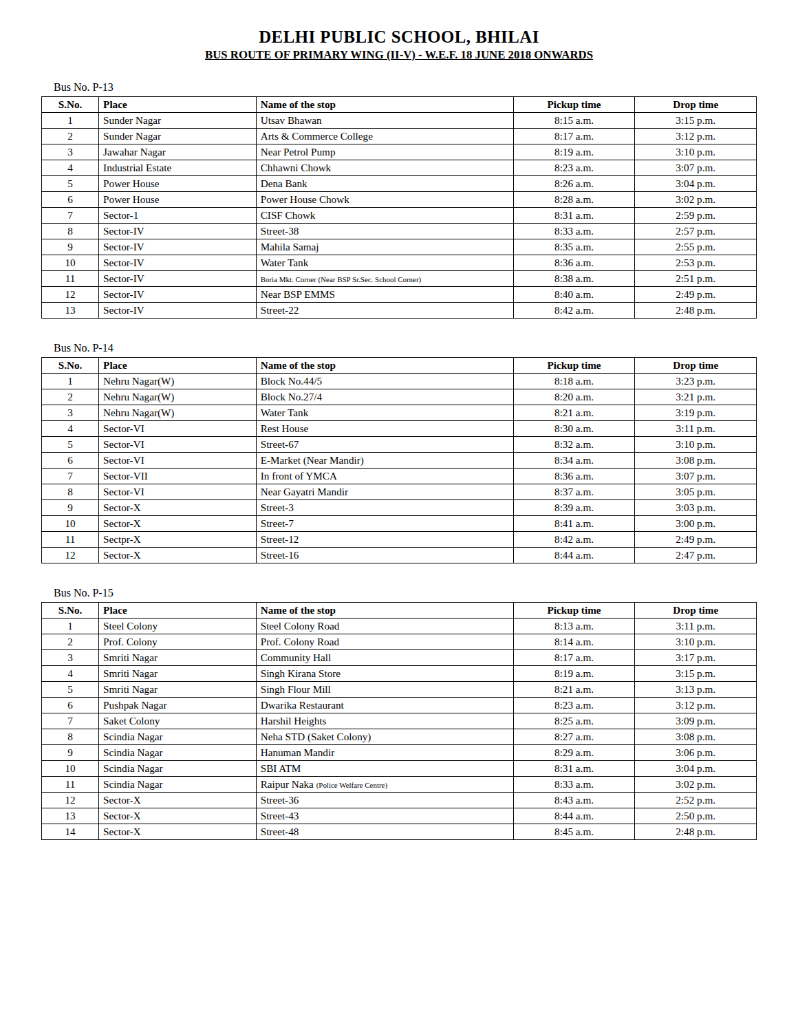DELHI PUBLIC SCHOOL, BHILAI
BUS ROUTE OF PRIMARY WING (II-V) - W.E.F. 18 JUNE 2018 ONWARDS
Bus No. P-13
| S.No. | Place | Name of the stop | Pickup time | Drop time |
| --- | --- | --- | --- | --- |
| 1 | Sunder Nagar | Utsav Bhawan | 8:15 a.m. | 3:15 p.m. |
| 2 | Sunder Nagar | Arts & Commerce College | 8:17 a.m. | 3:12 p.m. |
| 3 | Jawahar Nagar | Near Petrol Pump | 8:19 a.m. | 3:10 p.m. |
| 4 | Industrial Estate | Chhawni Chowk | 8:23 a.m. | 3:07 p.m. |
| 5 | Power House | Dena Bank | 8:26 a.m. | 3:04 p.m. |
| 6 | Power House | Power House Chowk | 8:28 a.m. | 3:02 p.m. |
| 7 | Sector-1 | CISF Chowk | 8:31 a.m. | 2:59 p.m. |
| 8 | Sector-IV | Street-38 | 8:33 a.m. | 2:57 p.m. |
| 9 | Sector-IV | Mahila Samaj | 8:35 a.m. | 2:55 p.m. |
| 10 | Sector-IV | Water Tank | 8:36 a.m. | 2:53 p.m. |
| 11 | Sector-IV | Boria Mkt. Corner (Near BSP Sr.Sec. School Corner) | 8:38 a.m. | 2:51 p.m. |
| 12 | Sector-IV | Near BSP EMMS | 8:40 a.m. | 2:49 p.m. |
| 13 | Sector-IV | Street-22 | 8:42 a.m. | 2:48 p.m. |
Bus No. P-14
| S.No. | Place | Name of the stop | Pickup time | Drop time |
| --- | --- | --- | --- | --- |
| 1 | Nehru Nagar(W) | Block No.44/5 | 8:18 a.m. | 3:23 p.m. |
| 2 | Nehru Nagar(W) | Block No.27/4 | 8:20 a.m. | 3:21 p.m. |
| 3 | Nehru Nagar(W) | Water Tank | 8:21 a.m. | 3:19 p.m. |
| 4 | Sector-VI | Rest House | 8:30 a.m. | 3:11 p.m. |
| 5 | Sector-VI | Street-67 | 8:32 a.m. | 3:10 p.m. |
| 6 | Sector-VI | E-Market (Near Mandir) | 8:34 a.m. | 3:08 p.m. |
| 7 | Sector-VII | In front of YMCA | 8:36 a.m. | 3:07 p.m. |
| 8 | Sector-VI | Near Gayatri Mandir | 8:37 a.m. | 3:05 p.m. |
| 9 | Sector-X | Street-3 | 8:39 a.m. | 3:03 p.m. |
| 10 | Sector-X | Street-7 | 8:41 a.m. | 3:00 p.m. |
| 11 | Sectpr-X | Street-12 | 8:42 a.m. | 2:49 p.m. |
| 12 | Sector-X | Street-16 | 8:44 a.m. | 2:47 p.m. |
Bus No. P-15
| S.No. | Place | Name of the stop | Pickup time | Drop time |
| --- | --- | --- | --- | --- |
| 1 | Steel Colony | Steel Colony Road | 8:13 a.m. | 3:11 p.m. |
| 2 | Prof. Colony | Prof. Colony Road | 8:14 a.m. | 3:10 p.m. |
| 3 | Smriti Nagar | Community Hall | 8:17 a.m. | 3:17 p.m. |
| 4 | Smriti Nagar | Singh Kirana Store | 8:19 a.m. | 3:15 p.m. |
| 5 | Smriti Nagar | Singh Flour Mill | 8:21 a.m. | 3:13 p.m. |
| 6 | Pushpak Nagar | Dwarika Restaurant | 8:23 a.m. | 3:12 p.m. |
| 7 | Saket Colony | Harshil Heights | 8:25 a.m. | 3:09 p.m. |
| 8 | Scindia Nagar | Neha STD (Saket Colony) | 8:27 a.m. | 3:08 p.m. |
| 9 | Scindia Nagar | Hanuman Mandir | 8:29 a.m. | 3:06 p.m. |
| 10 | Scindia Nagar | SBI ATM | 8:31 a.m. | 3:04 p.m. |
| 11 | Scindia Nagar | Raipur Naka (Police Welfare Centre) | 8:33 a.m. | 3:02 p.m. |
| 12 | Sector-X | Street-36 | 8:43 a.m. | 2:52 p.m. |
| 13 | Sector-X | Street-43 | 8:44 a.m. | 2:50 p.m. |
| 14 | Sector-X | Street-48 | 8:45 a.m. | 2:48 p.m. |